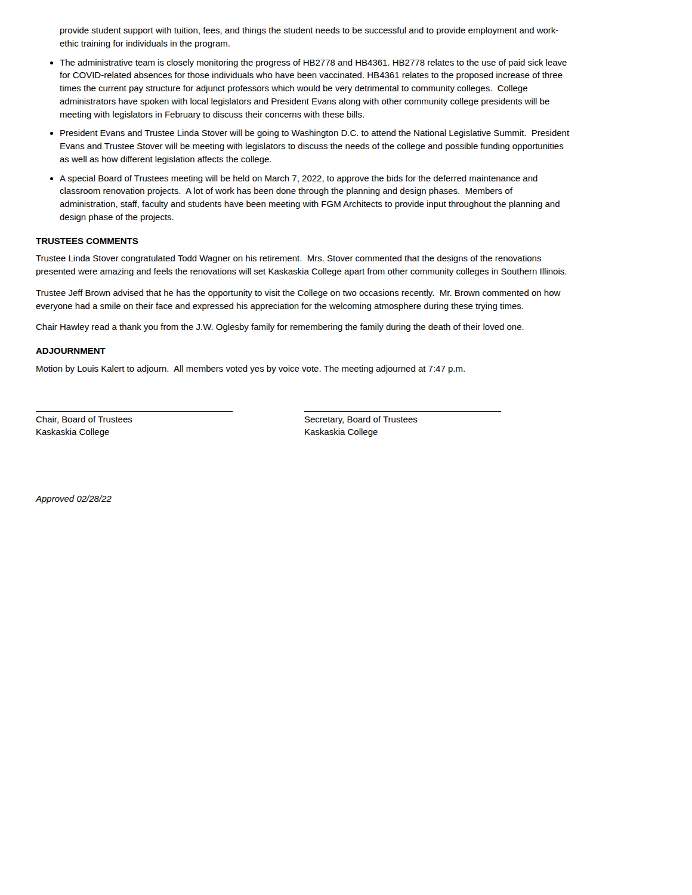provide student support with tuition, fees, and things the student needs to be successful and to provide employment and work-ethic training for individuals in the program.
The administrative team is closely monitoring the progress of HB2778 and HB4361. HB2778 relates to the use of paid sick leave for COVID-related absences for those individuals who have been vaccinated. HB4361 relates to the proposed increase of three times the current pay structure for adjunct professors which would be very detrimental to community colleges. College administrators have spoken with local legislators and President Evans along with other community college presidents will be meeting with legislators in February to discuss their concerns with these bills.
President Evans and Trustee Linda Stover will be going to Washington D.C. to attend the National Legislative Summit. President Evans and Trustee Stover will be meeting with legislators to discuss the needs of the college and possible funding opportunities as well as how different legislation affects the college.
A special Board of Trustees meeting will be held on March 7, 2022, to approve the bids for the deferred maintenance and classroom renovation projects. A lot of work has been done through the planning and design phases. Members of administration, staff, faculty and students have been meeting with FGM Architects to provide input throughout the planning and design phase of the projects.
Trustees Comments
Trustee Linda Stover congratulated Todd Wagner on his retirement. Mrs. Stover commented that the designs of the renovations presented were amazing and feels the renovations will set Kaskaskia College apart from other community colleges in Southern Illinois.
Trustee Jeff Brown advised that he has the opportunity to visit the College on two occasions recently. Mr. Brown commented on how everyone had a smile on their face and expressed his appreciation for the welcoming atmosphere during these trying times.
Chair Hawley read a thank you from the J.W. Oglesby family for remembering the family during the death of their loved one.
Adjournment
Motion by Louis Kalert to adjourn. All members voted yes by voice vote. The meeting adjourned at 7:47 p.m.
| Chair, Board of Trustees Kaskaskia College | Secretary, Board of Trustees Kaskaskia College |
Approved 02/28/22